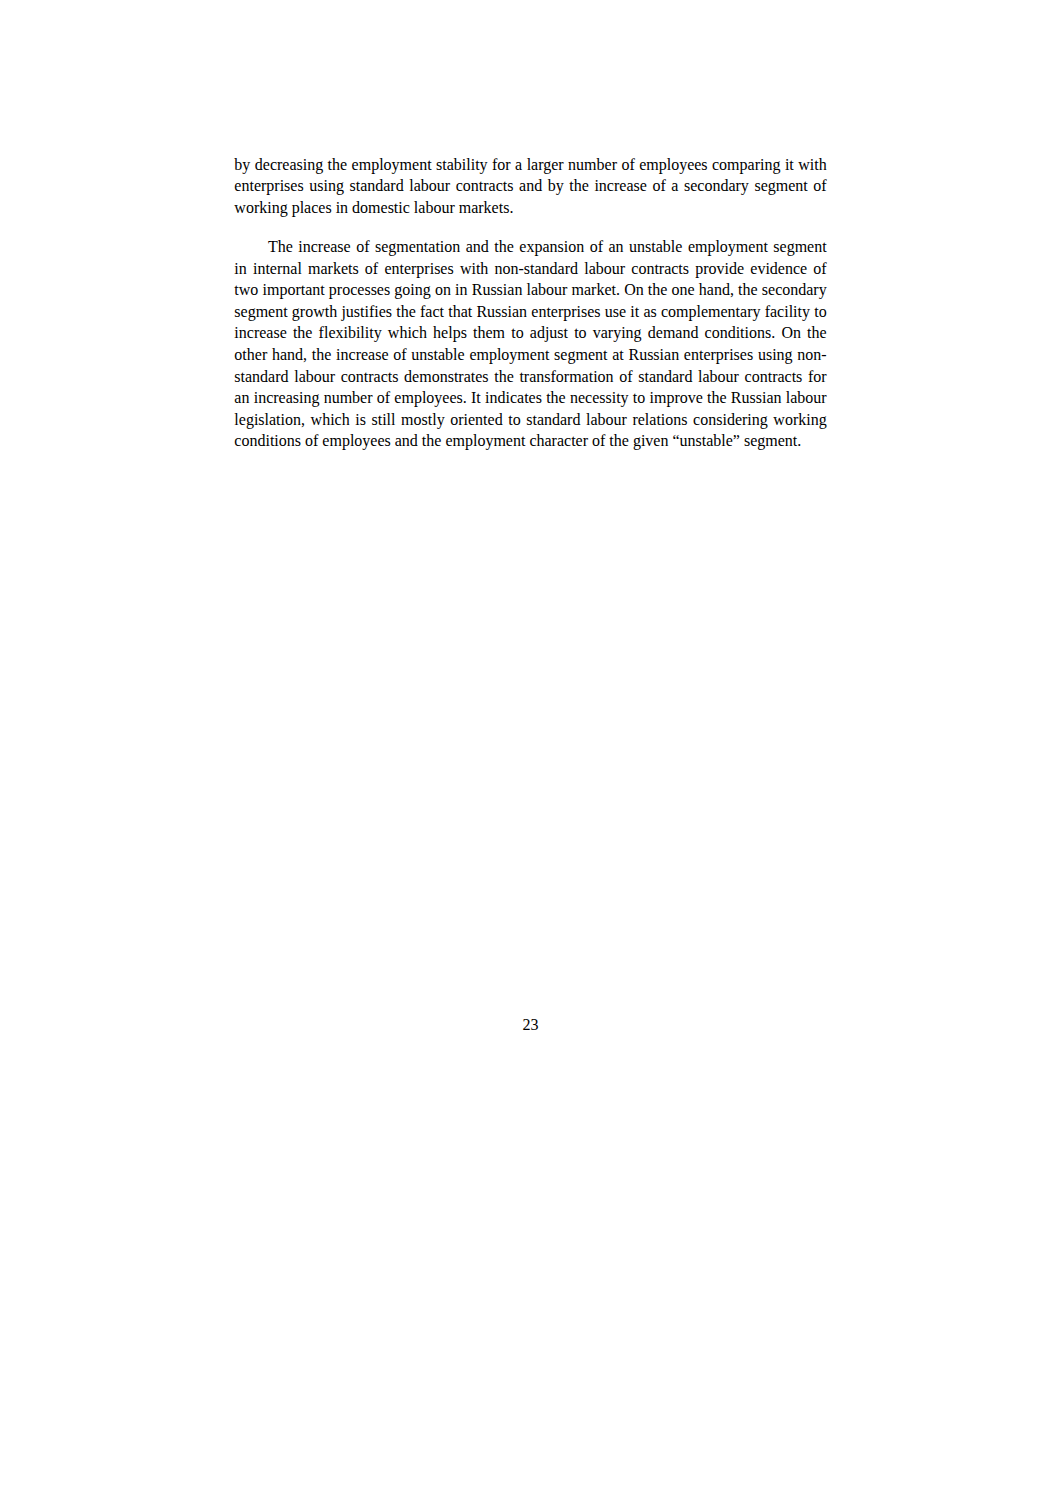by decreasing the employment stability for a larger number of employees comparing it with enterprises using standard labour contracts and by the increase of a secondary segment of working places in domestic labour markets.
The increase of segmentation and the expansion of an unstable employment segment in internal markets of enterprises with non-standard labour contracts provide evidence of two important processes going on in Russian labour market. On the one hand, the secondary segment growth justifies the fact that Russian enterprises use it as complementary facility to increase the flexibility which helps them to adjust to varying demand conditions. On the other hand, the increase of unstable employment segment at Russian enterprises using non-standard labour contracts demonstrates the transformation of standard labour contracts for an increasing number of employees. It indicates the necessity to improve the Russian labour legislation, which is still mostly oriented to standard labour relations considering working conditions of employees and the employment character of the given “unstable” segment.
23